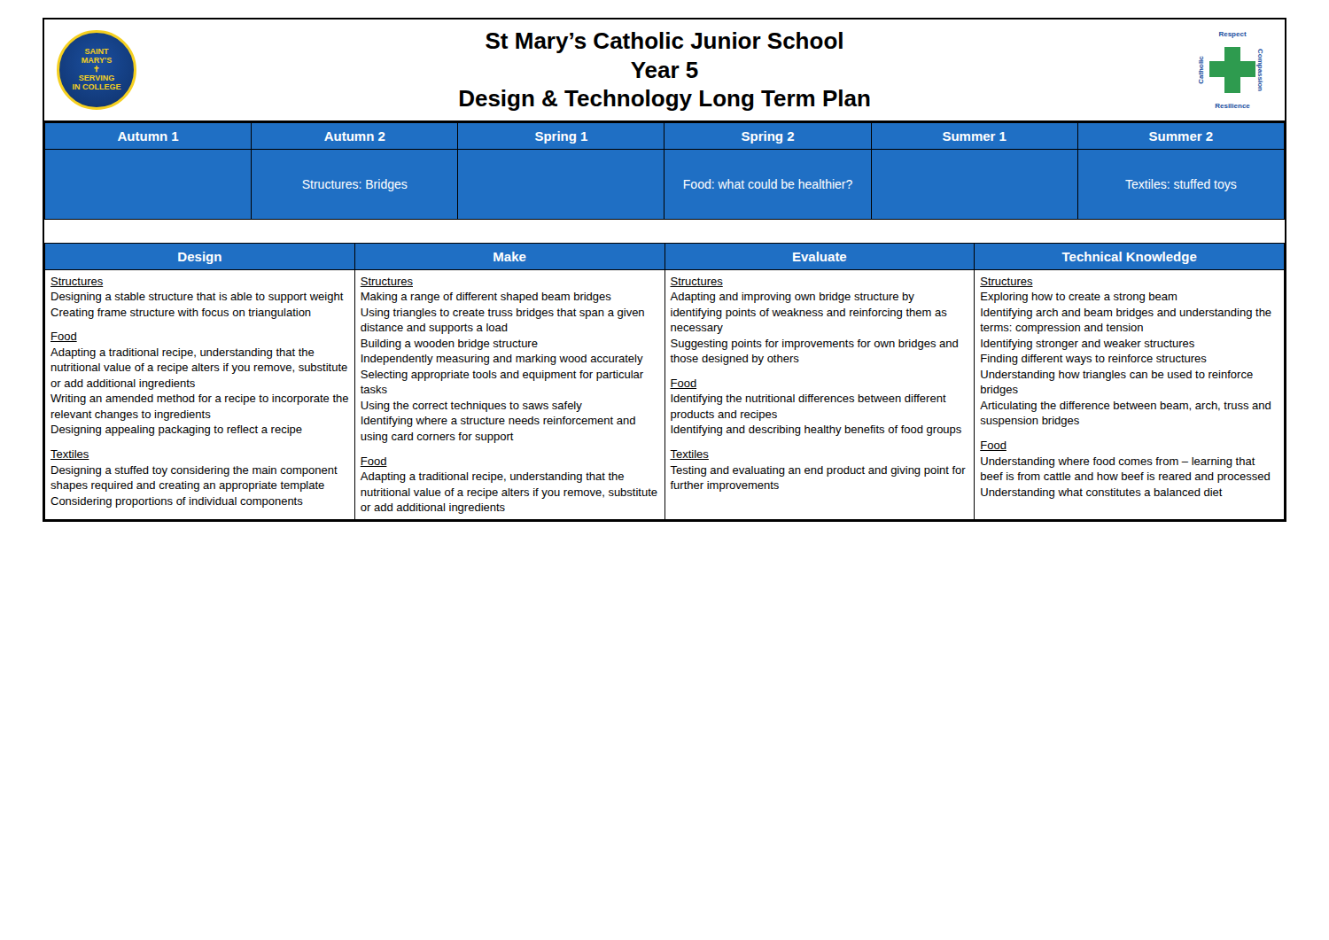SAINT
MARY'S
✝
SERVING
IN COLLEGE
St Mary’s Catholic Junior School
Year 5
Design & Technology Long Term Plan
Respect Catholic Compassion Resilience
| Autumn 1 | Autumn 2 | Spring 1 | Spring 2 | Summer 1 | Summer 2 |
| --- | --- | --- | --- | --- | --- |
| | Structures: Bridges | | Food: what could be healthier? | | Textiles: stuffed toys |
| Design | Make | Evaluate | Technical Knowledge |
| --- | --- | --- | --- |
| Structures Designing a stable structure that is able to support weight Creating frame structure with focus on triangulation Food Adapting a traditional recipe, understanding that the nutritional value of a recipe alters if you remove, substitute or add additional ingredients Writing an amended method for a recipe to incorporate the relevant changes to ingredients Designing appealing packaging to reflect a recipe Textiles Designing a stuffed toy considering the main component shapes required and creating an appropriate template Considering proportions of individual components | Structures Making a range of different shaped beam bridges Using triangles to create truss bridges that span a given distance and supports a load Building a wooden bridge structure Independently measuring and marking wood accurately Selecting appropriate tools and equipment for particular tasks Using the correct techniques to saws safely Identifying where a structure needs reinforcement and using card corners for support Food Adapting a traditional recipe, understanding that the nutritional value of a recipe alters if you remove, substitute or add additional ingredients | Structures Adapting and improving own bridge structure by identifying points of weakness and reinforcing them as necessary Suggesting points for improvements for own bridges and those designed by others Food Identifying the nutritional differences between different products and recipes Identifying and describing healthy benefits of food groups Textiles Testing and evaluating an end product and giving point for further improvements | Structures Exploring how to create a strong beam Identifying arch and beam bridges and understanding the terms: compression and tension Identifying stronger and weaker structures Finding different ways to reinforce structures Understanding how triangles can be used to reinforce bridges Articulating the difference between beam, arch, truss and suspension bridges Food Understanding where food comes from – learning that beef is from cattle and how beef is reared and processed Understanding what constitutes a balanced diet |